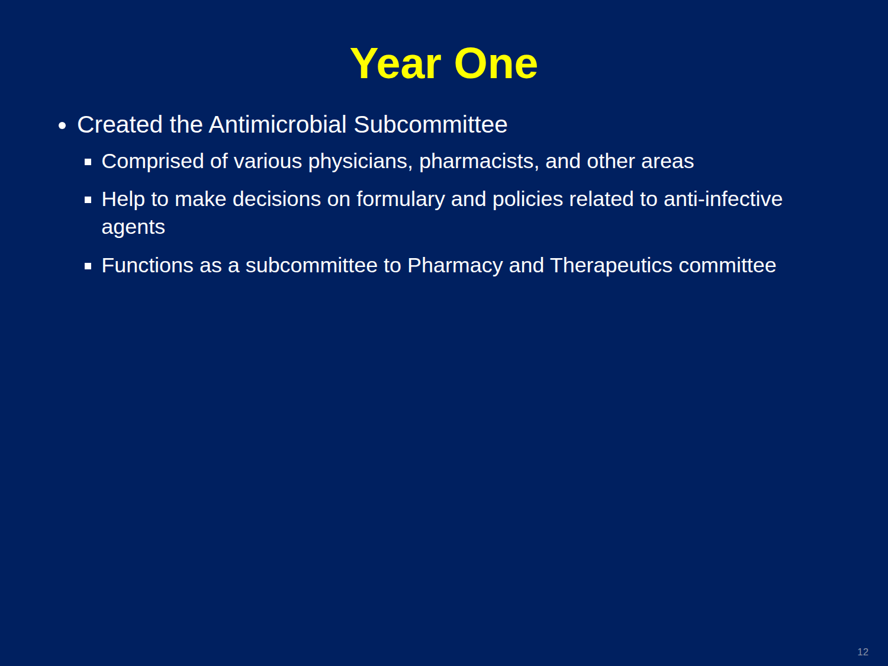Year One
Created the Antimicrobial Subcommittee
Comprised of various physicians, pharmacists, and other areas
Help to make decisions on formulary and policies related to anti-infective agents
Functions as a subcommittee to Pharmacy and Therapeutics committee
12